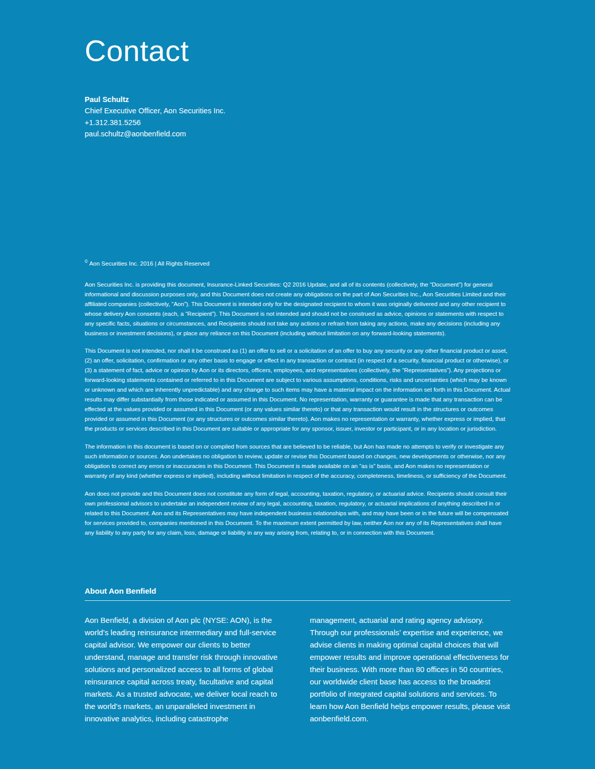Contact
Paul Schultz
Chief Executive Officer, Aon Securities Inc.
+1.312.381.5256
paul.schultz@aonbenfield.com
© Aon Securities Inc. 2016 | All Rights Reserved
Aon Securities Inc. is providing this document, Insurance-Linked Securities: Q2 2016 Update, and all of its contents (collectively, the “Document”) for general informational and discussion purposes only, and this Document does not create any obligations on the part of Aon Securities Inc., Aon Securities Limited and their affiliated companies (collectively, “Aon”). This Document is intended only for the designated recipient to whom it was originally delivered and any other recipient to whose delivery Aon consents (each, a “Recipient”). This Document is not intended and should not be construed as advice, opinions or statements with respect to any specific facts, situations or circumstances, and Recipients should not take any actions or refrain from taking any actions, make any decisions (including any business or investment decisions), or place any reliance on this Document (including without limitation on any forward-looking statements).
This Document is not intended, nor shall it be construed as (1) an offer to sell or a solicitation of an offer to buy any security or any other financial product or asset, (2) an offer, solicitation, confirmation or any other basis to engage or effect in any transaction or contract (in respect of a security, financial product or otherwise), or (3) a statement of fact, advice or opinion by Aon or its directors, officers, employees, and representatives (collectively, the “Representatives”). Any projections or forward-looking statements contained or referred to in this Document are subject to various assumptions, conditions, risks and uncertainties (which may be known or unknown and which are inherently unpredictable) and any change to such items may have a material impact on the information set forth in this Document. Actual results may differ substantially from those indicated or assumed in this Document. No representation, warranty or guarantee is made that any transaction can be effected at the values provided or assumed in this Document (or any values similar thereto) or that any transaction would result in the structures or outcomes provided or assumed in this Document (or any structures or outcomes similar thereto). Aon makes no representation or warranty, whether express or implied, that the products or services described in this Document are suitable or appropriate for any sponsor, issuer, investor or participant, or in any location or jurisdiction.
The information in this document is based on or compiled from sources that are believed to be reliable, but Aon has made no attempts to verify or investigate any such information or sources. Aon undertakes no obligation to review, update or revise this Document based on changes, new developments or otherwise, nor any obligation to correct any errors or inaccuracies in this Document. This Document is made available on an “as is” basis, and Aon makes no representation or warranty of any kind (whether express or implied), including without limitation in respect of the accuracy, completeness, timeliness, or sufficiency of the Document.
Aon does not provide and this Document does not constitute any form of legal, accounting, taxation, regulatory, or actuarial advice. Recipients should consult their own professional advisors to undertake an independent review of any legal, accounting, taxation, regulatory, or actuarial implications of anything described in or related to this Document. Aon and its Representatives may have independent business relationships with, and may have been or in the future will be compensated for services provided to, companies mentioned in this Document. To the maximum extent permitted by law, neither Aon nor any of its Representatives shall have any liability to any party for any claim, loss, damage or liability in any way arising from, relating to, or in connection with this Document.
About Aon Benfield
Aon Benfield, a division of Aon plc (NYSE: AON), is the world’s leading reinsurance intermediary and full-service capital advisor. We empower our clients to better understand, manage and transfer risk through innovative solutions and personalized access to all forms of global reinsurance capital across treaty, facultative and capital markets. As a trusted advocate, we deliver local reach to the world’s markets, an unparalleled investment in innovative analytics, including catastrophe
management, actuarial and rating agency advisory. Through our professionals’ expertise and experience, we advise clients in making optimal capital choices that will empower results and improve operational effectiveness for their business. With more than 80 offices in 50 countries, our worldwide client base has access to the broadest portfolio of integrated capital solutions and services. To learn how Aon Benfield helps empower results, please visit aonbenfield.com.